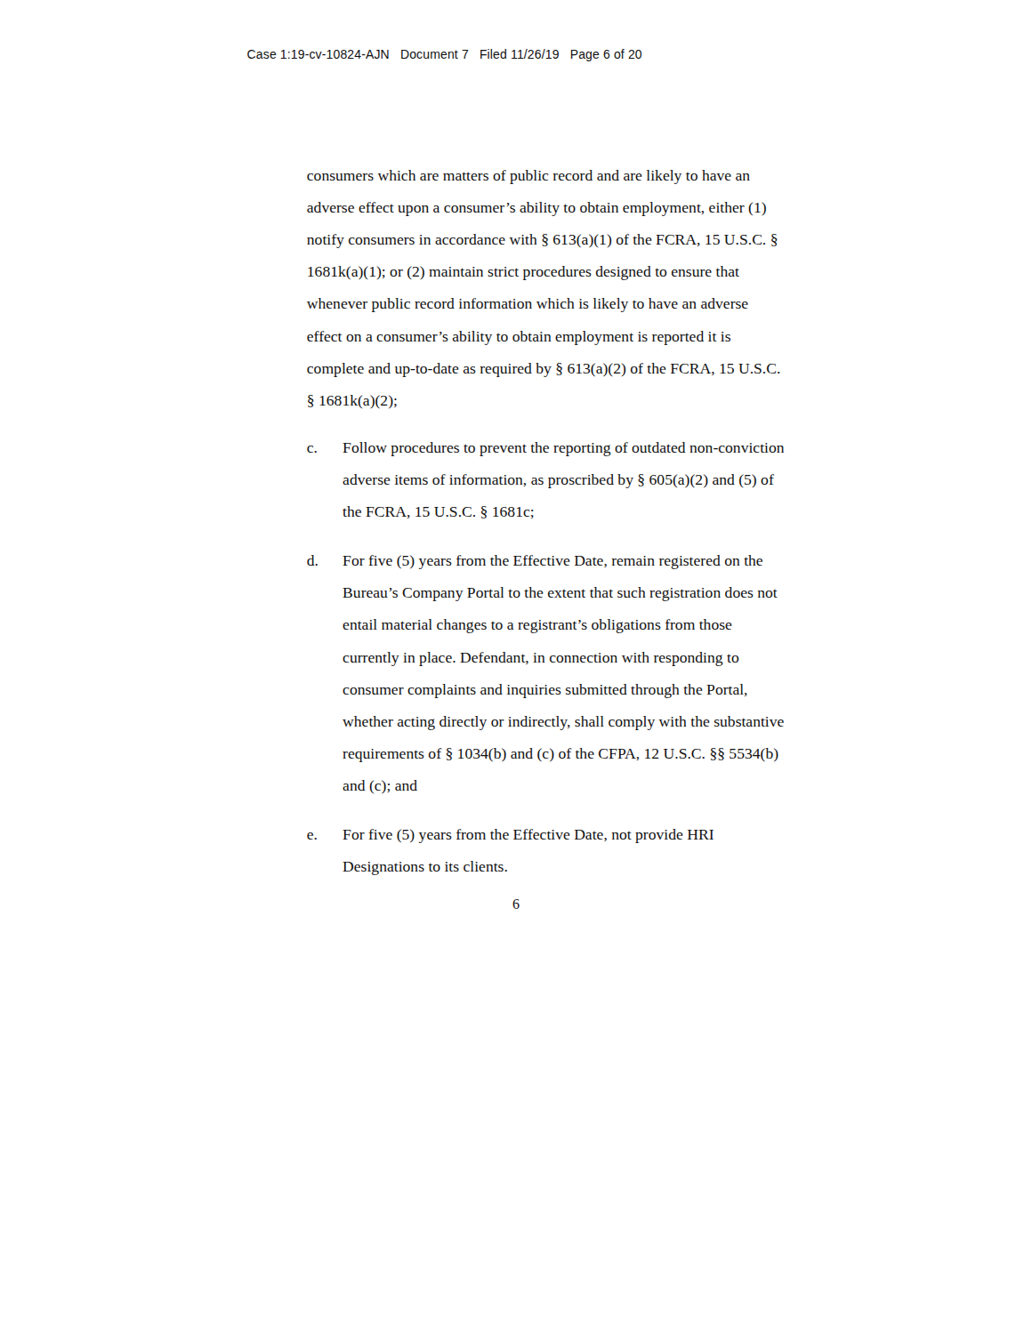Case 1:19-cv-10824-AJN Document 7 Filed 11/26/19 Page 6 of 20
consumers which are matters of public record and are likely to have an adverse effect upon a consumer’s ability to obtain employment, either (1) notify consumers in accordance with § 613(a)(1) of the FCRA, 15 U.S.C. § 1681k(a)(1); or (2) maintain strict procedures designed to ensure that whenever public record information which is likely to have an adverse effect on a consumer’s ability to obtain employment is reported it is complete and up-to-date as required by § 613(a)(2) of the FCRA, 15 U.S.C. § 1681k(a)(2);
c. Follow procedures to prevent the reporting of outdated non-conviction adverse items of information, as proscribed by § 605(a)(2) and (5) of the FCRA, 15 U.S.C. § 1681c;
d. For five (5) years from the Effective Date, remain registered on the Bureau’s Company Portal to the extent that such registration does not entail material changes to a registrant’s obligations from those currently in place. Defendant, in connection with responding to consumer complaints and inquiries submitted through the Portal, whether acting directly or indirectly, shall comply with the substantive requirements of § 1034(b) and (c) of the CFPA, 12 U.S.C. §§ 5534(b) and (c); and
e. For five (5) years from the Effective Date, not provide HRI Designations to its clients.
6